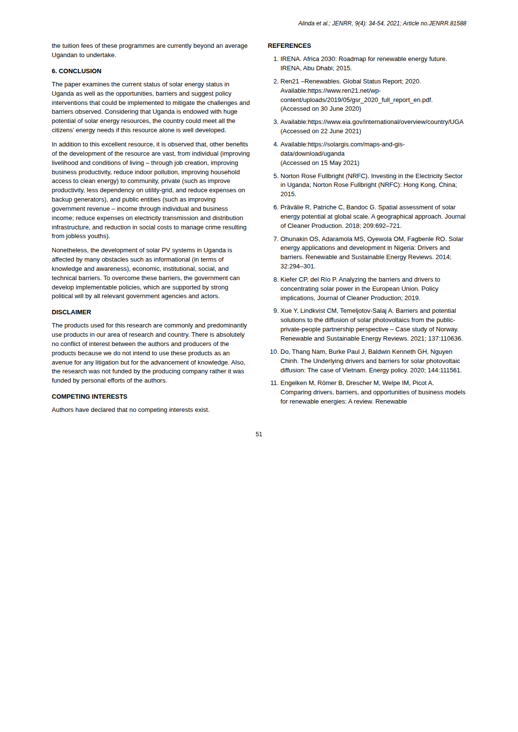Alinda et al.; JENRR, 9(4): 34-54, 2021; Article no.JENRR.81588
the tuition fees of these programmes are currently beyond an average Ugandan to undertake.
6. Conclusion
The paper examines the current status of solar energy status in Uganda as well as the opportunities, barriers and suggest policy interventions that could be implemented to mitigate the challenges and barriers observed. Considering that Uganda is endowed with huge potential of solar energy resources, the country could meet all the citizens’ energy needs if this resource alone is well developed.
In addition to this excellent resource, it is observed that, other benefits of the development of the resource are vast, from individual (improving livelihood and conditions of living – through job creation, improving business productivity, reduce indoor pollution, improving household access to clean energy) to community, private (such as improve productivity, less dependency on utility-grid, and reduce expenses on backup generators), and public entities (such as improving government revenue – income through individual and business income; reduce expenses on electricity transmission and distribution infrastructure, and reduction in social costs to manage crime resulting from jobless youths).
Nonetheless, the development of solar PV systems in Uganda is affected by many obstacles such as informational (in terms of knowledge and awareness), economic, institutional, social, and technical barriers. To overcome these barriers, the government can develop implementable policies, which are supported by strong political will by all relevant government agencies and actors.
Disclaimer
The products used for this research are commonly and predominantly use products in our area of research and country. There is absolutely no conflict of interest between the authors and producers of the products because we do not intend to use these products as an avenue for any litigation but for the advancement of knowledge. Also, the research was not funded by the producing company rather it was funded by personal efforts of the authors.
Competing Interests
Authors have declared that no competing interests exist.
References
IRENA. Africa 2030: Roadmap for renewable energy future. IRENA, Abu Dhabi; 2015.
Ren21 –Renewables. Global Status Report; 2020.
Available:https://www.ren21.net/wp-content/uploads/2019/05/gsr_2020_full_report_en.pdf.
(Accessed on 30 June 2020)
Available:https://www.eia.gov/international/overview/country/UGA
(Accessed on 22 June 2021)
Available:https://solargis.com/maps-and-gis-data/download/uganda
(Accessed on 15 May 2021)
Norton Rose Fullbright (NRFC). Investing in the Electricity Sector in Uganda; Norton Rose Fullbright (NRFC): Hong Kong, China; 2015.
Prävälie R, Patriche C, Bandoc G. Spatial assessment of solar energy potential at global scale. A geographical approach. Journal of Cleaner Production. 2018; 209:692–721.
Ohunakin OS, Adaramola MS, Oyewola OM, Fagbenle RO. Solar energy applications and development in Nigeria: Drivers and barriers. Renewable and Sustainable Energy Reviews. 2014; 32:294–301.
Kiefer CP, del Río P. Analyzing the barriers and drivers to concentrating solar power in the European Union. Policy implications, Journal of Cleaner Production; 2019.
Xue Y, Lindkvist CM, Temeljotov-Salaj A. Barriers and potential solutions to the diffusion of solar photovoltaics from the public-private-people partnership perspective – Case study of Norway. Renewable and Sustainable Energy Reviews. 2021; 137:110636.
Do, Thang Nam, Burke Paul J, Baldwin Kenneth GH, Nguyen Chinh. The Underlying drivers and barriers for solar photovoltaic diffusion: The case of Vietnam. Energy policy. 2020; 144:111561.
Engelken M, Römer B, Drescher M, Welpe IM, Picot A. Comparing drivers, barriers, and opportunities of business models for renewable energies: A review. Renewable
51